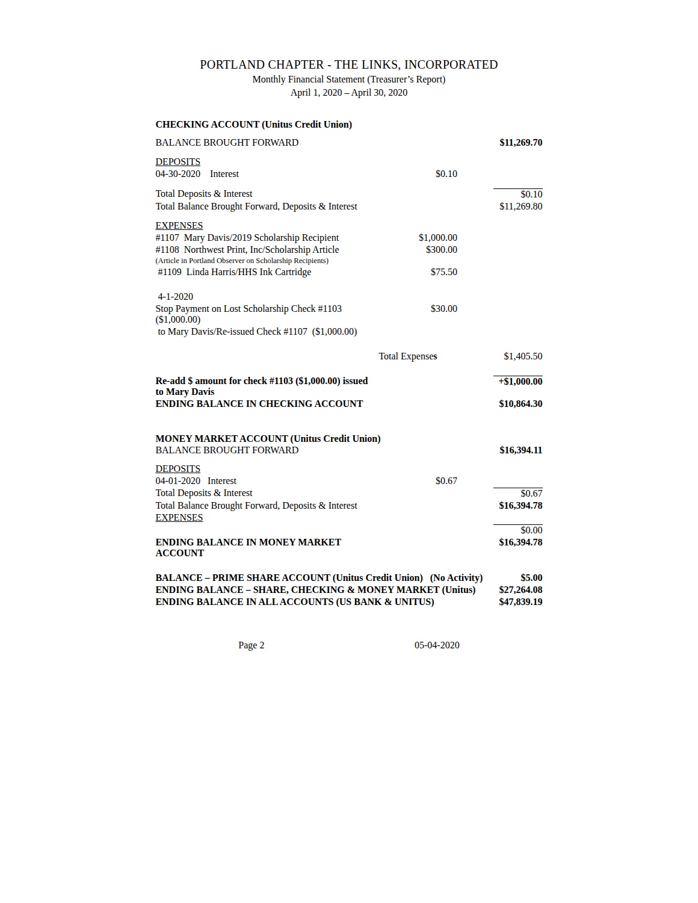PORTLAND CHAPTER - THE LINKS, INCORPORATED
Monthly Financial Statement (Treasurer’s Report)
April 1, 2020 – April 30, 2020
CHECKING ACCOUNT (Unitus Credit Union)
| BALANCE BROUGHT FORWARD | | $11,269.70 |
| DEPOSITS | | |
| 04-30-2020 Interest | $0.10 | |
| Total Deposits & Interest | | $0.10 |
| Total Balance Brought Forward, Deposits & Interest | | $11,269.80 |
| EXPENSES | | |
| #1107 Mary Davis/2019 Scholarship Recipient | $1,000.00 | |
| #1108 Northwest Print, Inc/Scholarship Article | $300.00 | |
| (Article in Portland Observer on Scholarship Recipients) | | |
| #1109 Linda Harris/HHS Ink Cartridge | $75.50 | |
| 4-1-2020 | | |
| Stop Payment on Lost Scholarship Check #1103 ($1,000.00) | $30.00 | |
| to Mary Davis/Re-issued Check #1107 ($1,000.00) | | |
| | Total Expense s | $1,405.50 |
| Re-add $ amount for check #1103 ($1,000.00) issued to Mary Davis | | +$1,000.00 |
| ENDING BALANCE IN CHECKING ACCOUNT | | $10,864.30 |
MONEY MARKET ACCOUNT (Unitus Credit Union)
| BALANCE BROUGHT FORWARD | | $16,394.11 |
| DEPOSITS | | |
| 04-01-2020 Interest | $0.67 | |
| Total Deposits & Interest | | $0.67 |
| Total Balance Brought Forward, Deposits & Interest | | $16,394.78 |
| EXPENSES | | |
| | | $0.00 |
| ENDING BALANCE IN MONEY MARKET ACCOUNT | | $16,394.78 |
| BALANCE – PRIME SHARE ACCOUNT (Unitus Credit Union) (No Activity) | $5.00 |
| ENDING BALANCE – SHARE, CHECKING & MONEY MARKET (Unitus) | $27,264.08 |
| ENDING BALANCE IN ALL ACCOUNTS (US BANK & UNITUS) | $47,839.19 |
Page 2
05-04-2020